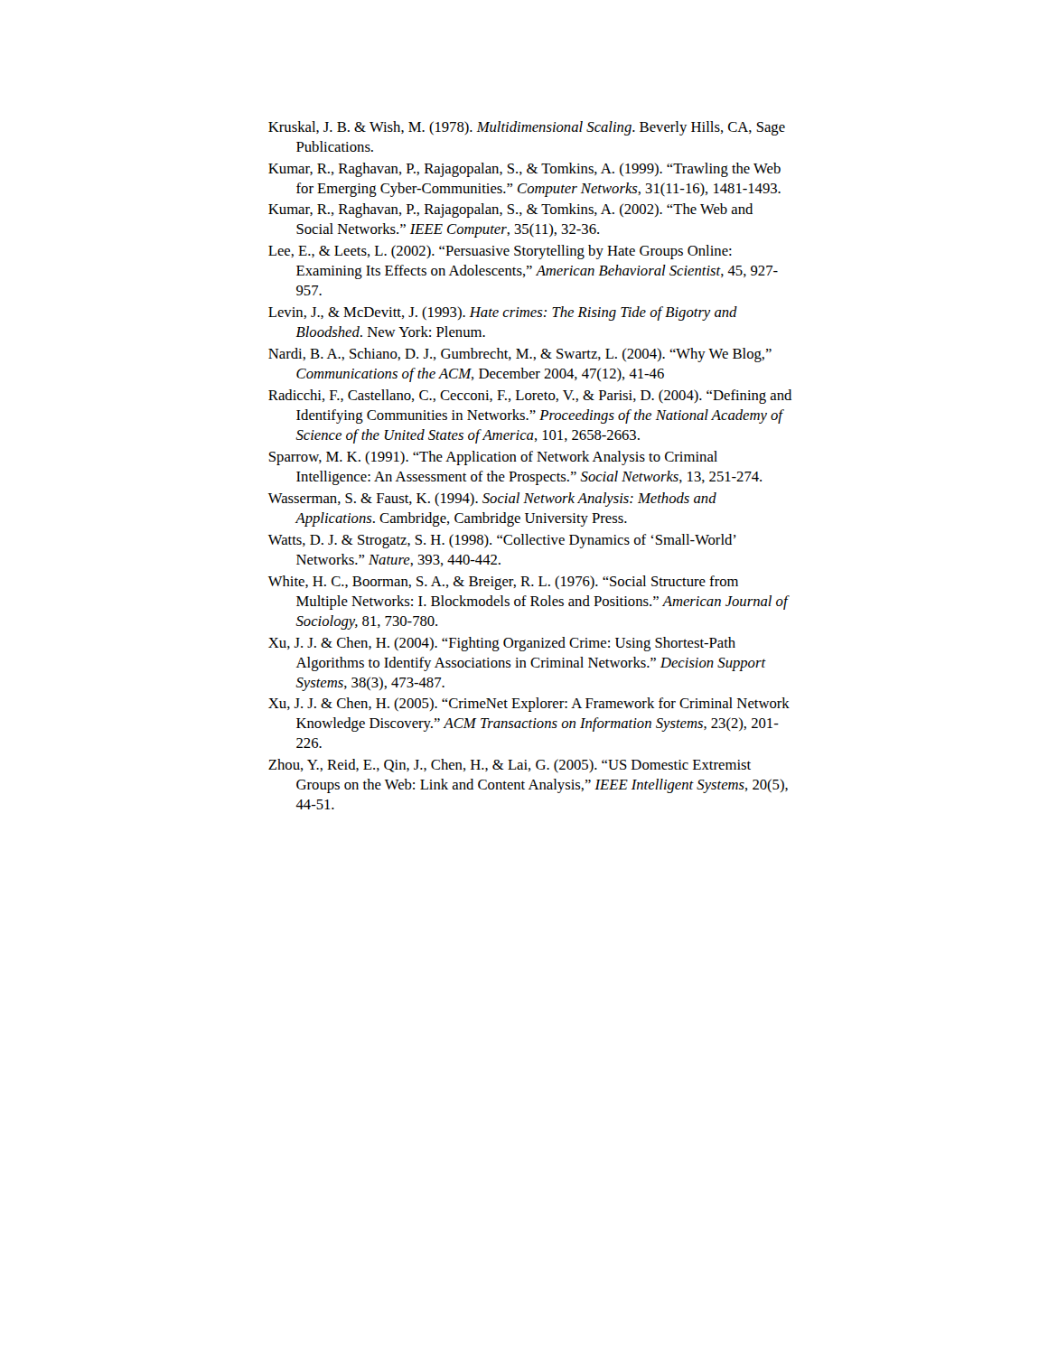Kruskal, J. B. & Wish, M. (1978). Multidimensional Scaling. Beverly Hills, CA, Sage Publications.
Kumar, R., Raghavan, P., Rajagopalan, S., & Tomkins, A. (1999). “Trawling the Web for Emerging Cyber-Communities.” Computer Networks, 31(11-16), 1481-1493.
Kumar, R., Raghavan, P., Rajagopalan, S., & Tomkins, A. (2002). “The Web and Social Networks.” IEEE Computer, 35(11), 32-36.
Lee, E., & Leets, L. (2002). “Persuasive Storytelling by Hate Groups Online: Examining Its Effects on Adolescents,” American Behavioral Scientist, 45, 927-957.
Levin, J., & McDevitt, J. (1993). Hate crimes: The Rising Tide of Bigotry and Bloodshed. New York: Plenum.
Nardi, B. A., Schiano, D. J., Gumbrecht, M., & Swartz, L. (2004). “Why We Blog,” Communications of the ACM, December 2004, 47(12), 41-46
Radicchi, F., Castellano, C., Cecconi, F., Loreto, V., & Parisi, D. (2004). “Defining and Identifying Communities in Networks.” Proceedings of the National Academy of Science of the United States of America, 101, 2658-2663.
Sparrow, M. K. (1991). “The Application of Network Analysis to Criminal Intelligence: An Assessment of the Prospects.” Social Networks, 13, 251-274.
Wasserman, S. & Faust, K. (1994). Social Network Analysis: Methods and Applications. Cambridge, Cambridge University Press.
Watts, D. J. & Strogatz, S. H. (1998). “Collective Dynamics of ‘Small-World’ Networks.” Nature, 393, 440-442.
White, H. C., Boorman, S. A., & Breiger, R. L. (1976). “Social Structure from Multiple Networks: I. Blockmodels of Roles and Positions.” American Journal of Sociology, 81, 730-780.
Xu, J. J. & Chen, H. (2004). “Fighting Organized Crime: Using Shortest-Path Algorithms to Identify Associations in Criminal Networks.” Decision Support Systems, 38(3), 473-487.
Xu, J. J. & Chen, H. (2005). “CrimeNet Explorer: A Framework for Criminal Network Knowledge Discovery.” ACM Transactions on Information Systems, 23(2), 201-226.
Zhou, Y., Reid, E., Qin, J., Chen, H., & Lai, G. (2005). “US Domestic Extremist Groups on the Web: Link and Content Analysis,” IEEE Intelligent Systems, 20(5), 44-51.